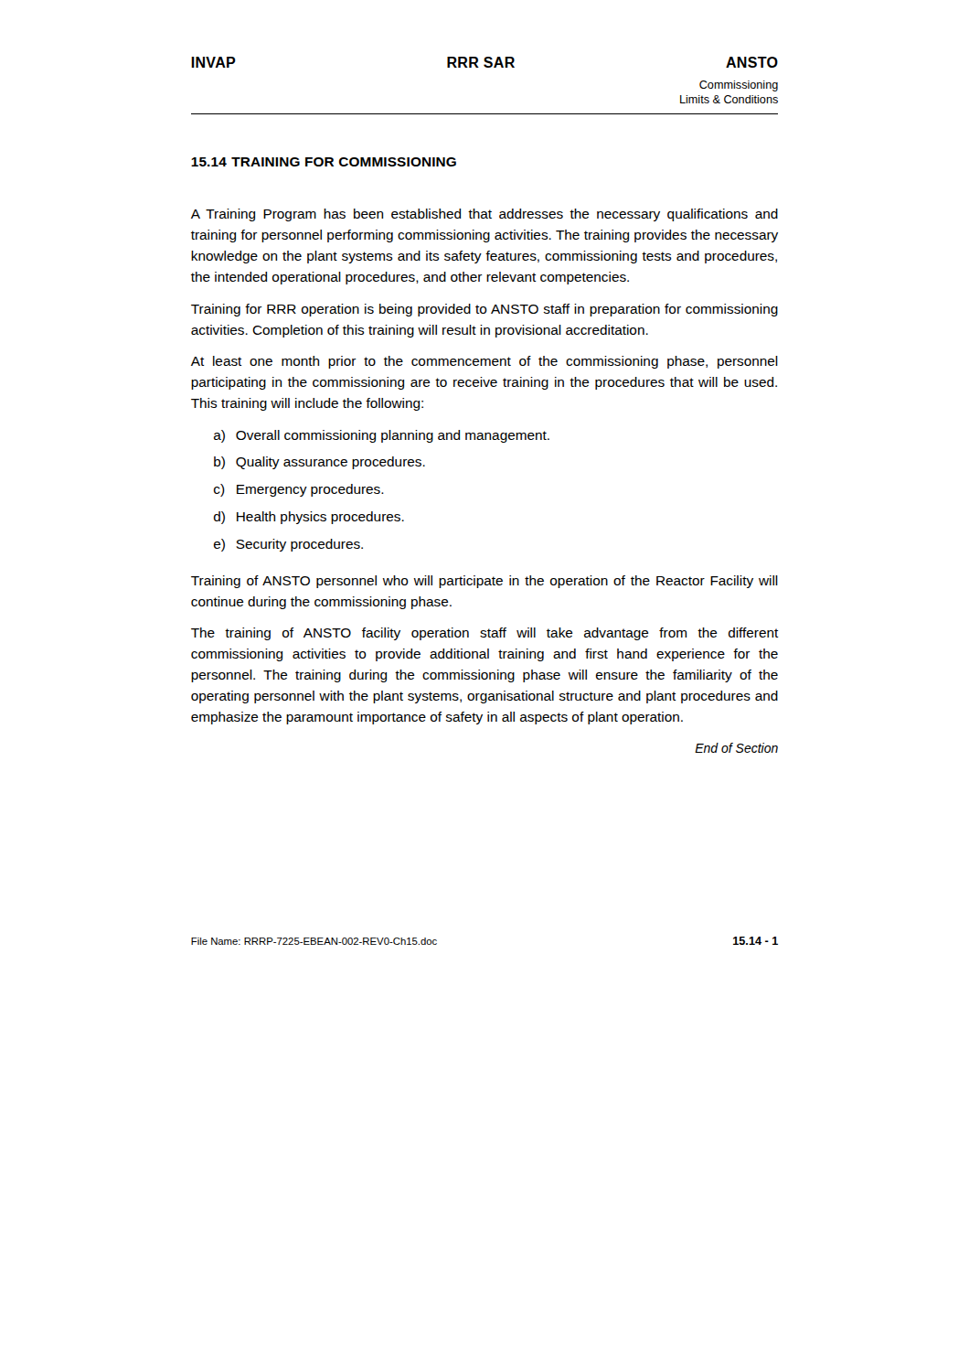INVAP
RRR SAR
ANSTO
Commissioning
Limits & Conditions
15.14 TRAINING FOR COMMISSIONING
A Training Program has been established that addresses the necessary qualifications and training for personnel performing commissioning activities. The training provides the necessary knowledge on the plant systems and its safety features, commissioning tests and procedures, the intended operational procedures, and other relevant competencies.
Training for RRR operation is being provided to ANSTO staff in preparation for commissioning activities. Completion of this training will result in provisional accreditation.
At least one month prior to the commencement of the commissioning phase, personnel participating in the commissioning are to receive training in the procedures that will be used. This training will include the following:
Overall commissioning planning and management.
Quality assurance procedures.
Emergency procedures.
Health physics procedures.
Security procedures.
Training of ANSTO personnel who will participate in the operation of the Reactor Facility will continue during the commissioning phase.
The training of ANSTO facility operation staff will take advantage from the different commissioning activities to provide additional training and first hand experience for the personnel. The training during the commissioning phase will ensure the familiarity of the operating personnel with the plant systems, organisational structure and plant procedures and emphasize the paramount importance of safety in all aspects of plant operation.
End of Section
File Name: RRRP-7225-EBEAN-002-REV0-Ch15.doc
15.14 - 1